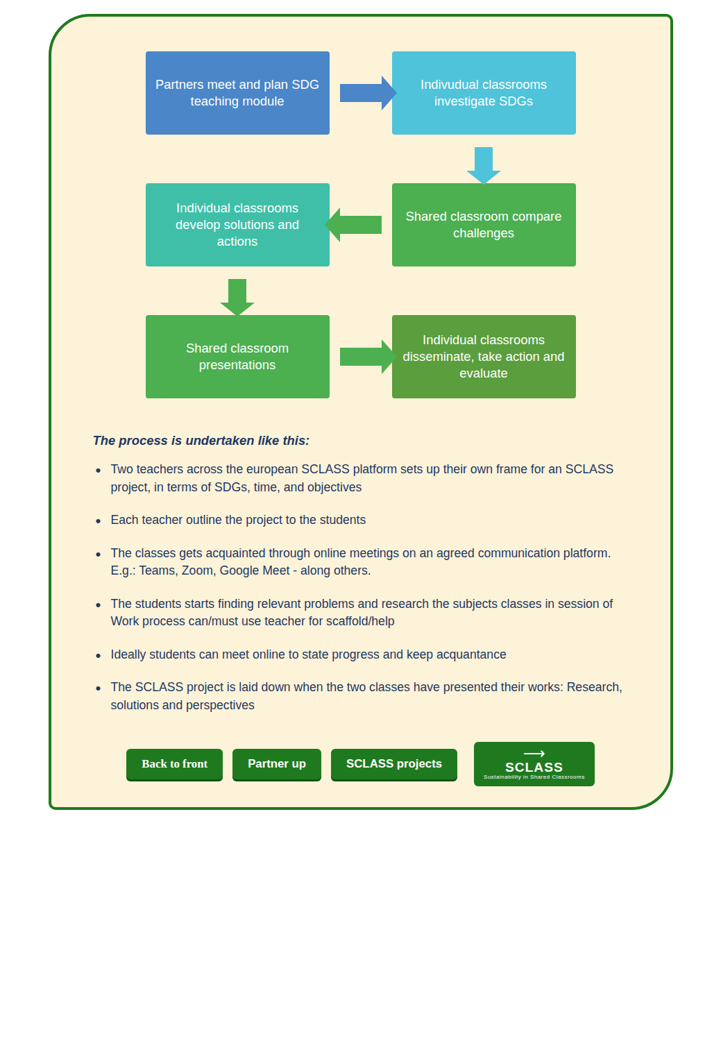Partners meet and plan SDG teaching module
Indivudual classrooms investigate SDGs
Individual classrooms develop solutions and actions
Shared classroom compare challenges
Shared classroom presentations
Individual classrooms disseminate, take action and evaluate
The process is undertaken like this:
Two teachers across the european SCLASS platform sets up their own frame for an SCLASS project, in terms of SDGs, time, and objectives
Each teacher outline the project to the students
The classes gets acquainted through online meetings on an agreed communication platform. E.g.: Teams, Zoom, Google Meet - along others.
The students starts finding relevant problems and research the subjects classes in session of Work process can/must use teacher for scaffold/help
Ideally students can meet online to state progress and keep acquantance
The SCLASS project is laid down when the two classes have presented their works: Research, solutions and perspectives
Back to front Partner up SCLASS projects
⟶
SCLASS
Sustainability in Shared Classrooms